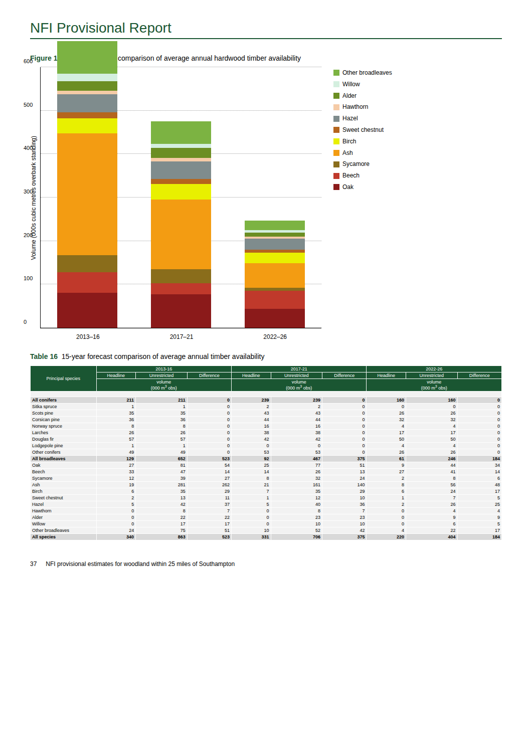NFI Provisional Report
Figure 15 15-year forecast comparison of average annual hardwood timber availability
Volume (000s cubic metres overbark standing)
0
100
200
300
400
500
600
Other broadleaves
Willow
Alder
Hawthorn
Hazel
Sweet chestnut
Birch
Ash
Sycamore
Beech
Oak
2013–16 2017–21 2022–26
Table 16 15-year forecast comparison of average annual timber availability
| Principal species | 2013-16 | 2017-21 | 2022-26 |
| --- | --- | --- | --- |
| Headline | Unrestricted | Difference | Headline | Unrestricted | Difference | Headline | Unrestricted | Difference |
| volume (000 m 3 obs) | volume (000 m 3 obs) | volume (000 m 3 obs) |
| All conifers | 211 | 211 | 0 | 239 | 239 | 0 | 160 | 160 | 0 |
| Sitka spruce | 1 | 1 | 0 | 2 | 2 | 0 | 0 | 0 | 0 |
| Scots pine | 35 | 35 | 0 | 43 | 43 | 0 | 26 | 26 | 0 |
| Corsican pine | 36 | 36 | 0 | 44 | 44 | 0 | 32 | 32 | 0 |
| Norway spruce | 8 | 8 | 0 | 16 | 16 | 0 | 4 | 4 | 0 |
| Larches | 26 | 26 | 0 | 38 | 38 | 0 | 17 | 17 | 0 |
| Douglas fir | 57 | 57 | 0 | 42 | 42 | 0 | 50 | 50 | 0 |
| Lodgepole pine | 1 | 1 | 0 | 0 | 0 | 0 | 4 | 4 | 0 |
| Other conifers | 49 | 49 | 0 | 53 | 53 | 0 | 26 | 26 | 0 |
| All broadleaves | 129 | 652 | 523 | 92 | 467 | 375 | 61 | 246 | 184 |
| Oak | 27 | 81 | 54 | 25 | 77 | 51 | 9 | 44 | 34 |
| Beech | 33 | 47 | 14 | 14 | 26 | 13 | 27 | 41 | 14 |
| Sycamore | 12 | 39 | 27 | 8 | 32 | 24 | 2 | 8 | 6 |
| Ash | 19 | 281 | 262 | 21 | 161 | 140 | 8 | 56 | 48 |
| Birch | 6 | 35 | 29 | 7 | 35 | 29 | 6 | 24 | 17 |
| Sweet chestnut | 2 | 13 | 11 | 1 | 12 | 10 | 1 | 7 | 5 |
| Hazel | 5 | 42 | 37 | 5 | 40 | 36 | 2 | 26 | 25 |
| Hawthorn | 0 | 8 | 7 | 0 | 8 | 7 | 0 | 4 | 4 |
| Alder | 0 | 22 | 22 | 0 | 23 | 23 | 0 | 9 | 9 |
| Willow | 0 | 17 | 17 | 0 | 10 | 10 | 0 | 6 | 5 |
| Other broadleaves | 24 | 75 | 51 | 10 | 52 | 42 | 4 | 22 | 17 |
| All species | 340 | 863 | 523 | 331 | 706 | 375 | 220 | 404 | 184 |
37 NFI provisional estimates for woodland within 25 miles of Southampton